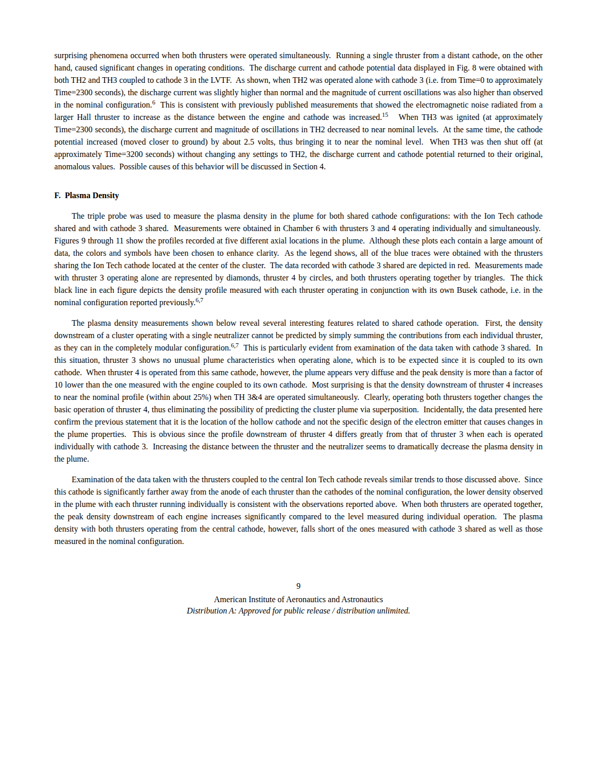surprising phenomena occurred when both thrusters were operated simultaneously. Running a single thruster from a distant cathode, on the other hand, caused significant changes in operating conditions. The discharge current and cathode potential data displayed in Fig. 8 were obtained with both TH2 and TH3 coupled to cathode 3 in the LVTF. As shown, when TH2 was operated alone with cathode 3 (i.e. from Time=0 to approximately Time=2300 seconds), the discharge current was slightly higher than normal and the magnitude of current oscillations was also higher than observed in the nominal configuration.6 This is consistent with previously published measurements that showed the electromagnetic noise radiated from a larger Hall thruster to increase as the distance between the engine and cathode was increased.15 When TH3 was ignited (at approximately Time=2300 seconds), the discharge current and magnitude of oscillations in TH2 decreased to near nominal levels. At the same time, the cathode potential increased (moved closer to ground) by about 2.5 volts, thus bringing it to near the nominal level. When TH3 was then shut off (at approximately Time=3200 seconds) without changing any settings to TH2, the discharge current and cathode potential returned to their original, anomalous values. Possible causes of this behavior will be discussed in Section 4.
F. Plasma Density
The triple probe was used to measure the plasma density in the plume for both shared cathode configurations: with the Ion Tech cathode shared and with cathode 3 shared. Measurements were obtained in Chamber 6 with thrusters 3 and 4 operating individually and simultaneously. Figures 9 through 11 show the profiles recorded at five different axial locations in the plume. Although these plots each contain a large amount of data, the colors and symbols have been chosen to enhance clarity. As the legend shows, all of the blue traces were obtained with the thrusters sharing the Ion Tech cathode located at the center of the cluster. The data recorded with cathode 3 shared are depicted in red. Measurements made with thruster 3 operating alone are represented by diamonds, thruster 4 by circles, and both thrusters operating together by triangles. The thick black line in each figure depicts the density profile measured with each thruster operating in conjunction with its own Busek cathode, i.e. in the nominal configuration reported previously.6,7
The plasma density measurements shown below reveal several interesting features related to shared cathode operation. First, the density downstream of a cluster operating with a single neutralizer cannot be predicted by simply summing the contributions from each individual thruster, as they can in the completely modular configuration.6,7 This is particularly evident from examination of the data taken with cathode 3 shared. In this situation, thruster 3 shows no unusual plume characteristics when operating alone, which is to be expected since it is coupled to its own cathode. When thruster 4 is operated from this same cathode, however, the plume appears very diffuse and the peak density is more than a factor of 10 lower than the one measured with the engine coupled to its own cathode. Most surprising is that the density downstream of thruster 4 increases to near the nominal profile (within about 25%) when TH 3&4 are operated simultaneously. Clearly, operating both thrusters together changes the basic operation of thruster 4, thus eliminating the possibility of predicting the cluster plume via superposition. Incidentally, the data presented here confirm the previous statement that it is the location of the hollow cathode and not the specific design of the electron emitter that causes changes in the plume properties. This is obvious since the profile downstream of thruster 4 differs greatly from that of thruster 3 when each is operated individually with cathode 3. Increasing the distance between the thruster and the neutralizer seems to dramatically decrease the plasma density in the plume.
Examination of the data taken with the thrusters coupled to the central Ion Tech cathode reveals similar trends to those discussed above. Since this cathode is significantly farther away from the anode of each thruster than the cathodes of the nominal configuration, the lower density observed in the plume with each thruster running individually is consistent with the observations reported above. When both thrusters are operated together, the peak density downstream of each engine increases significantly compared to the level measured during individual operation. The plasma density with both thrusters operating from the central cathode, however, falls short of the ones measured with cathode 3 shared as well as those measured in the nominal configuration.
9
American Institute of Aeronautics and Astronautics
Distribution A: Approved for public release / distribution unlimited.